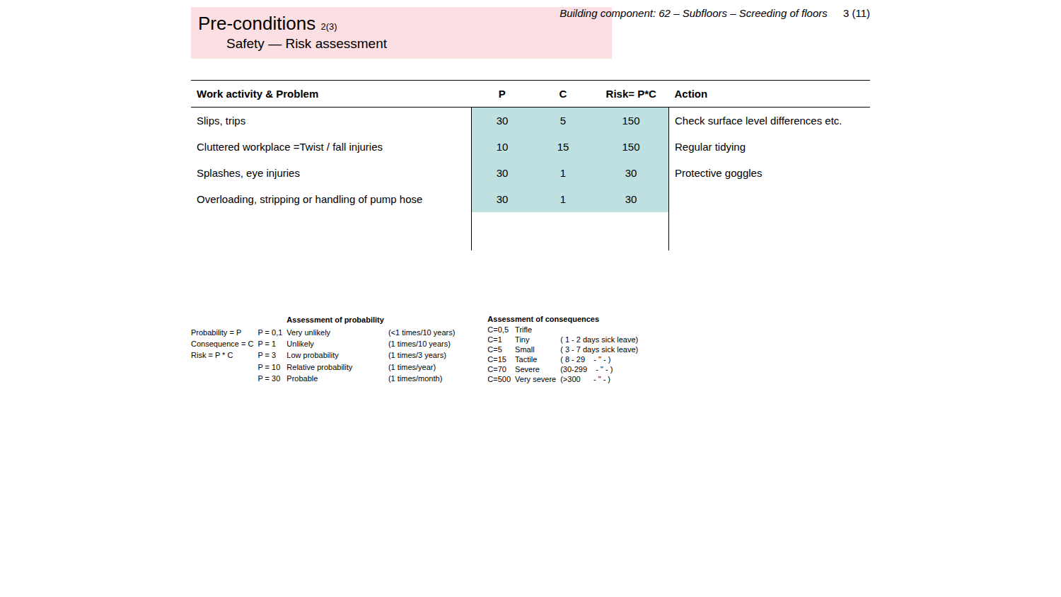Pre-conditions 2(3)
Safety — Risk assessment
Building component: 62 – Subfloors – Screeding of floors 3 (11)
| Work activity & Problem | P | C | Risk= P*C | Action |
| --- | --- | --- | --- | --- |
| Slips, trips | 30 | 5 | 150 | Check surface level differences etc. |
| Cluttered workplace =Twist / fall injuries | 10 | 15 | 150 | Regular tidying |
| Splashes, eye injuries | 30 | 1 | 30 | Protective goggles |
| Overloading, stripping or handling of pump hose | 30 | 1 | 30 | |
| | | Assessment of probability | |
| Probability = P | P = 0,1 | Very unlikely | (<1 times/10 years) |
| Consequence = C | P = 1 | Unlikely | (1 times/10 years) |
| Risk = P * C | P = 3 | Low probability | (1 times/3 years) |
| | P = 10 | Relative probability | (1 times/year) |
| | P = 30 | Probable | (1 times/month) |
| Assessment of consequences |
| C=0,5 | Trifle | |
| C=1 | Tiny | ( 1 - 2 days sick leave) |
| C=5 | Small | ( 3 - 7 days sick leave) |
| C=15 | Tactile | ( 8 - 29 - " - ) |
| C=70 | Severe | (30-299 - " - ) |
| C=500 | Very severe | (>300 - " - ) |